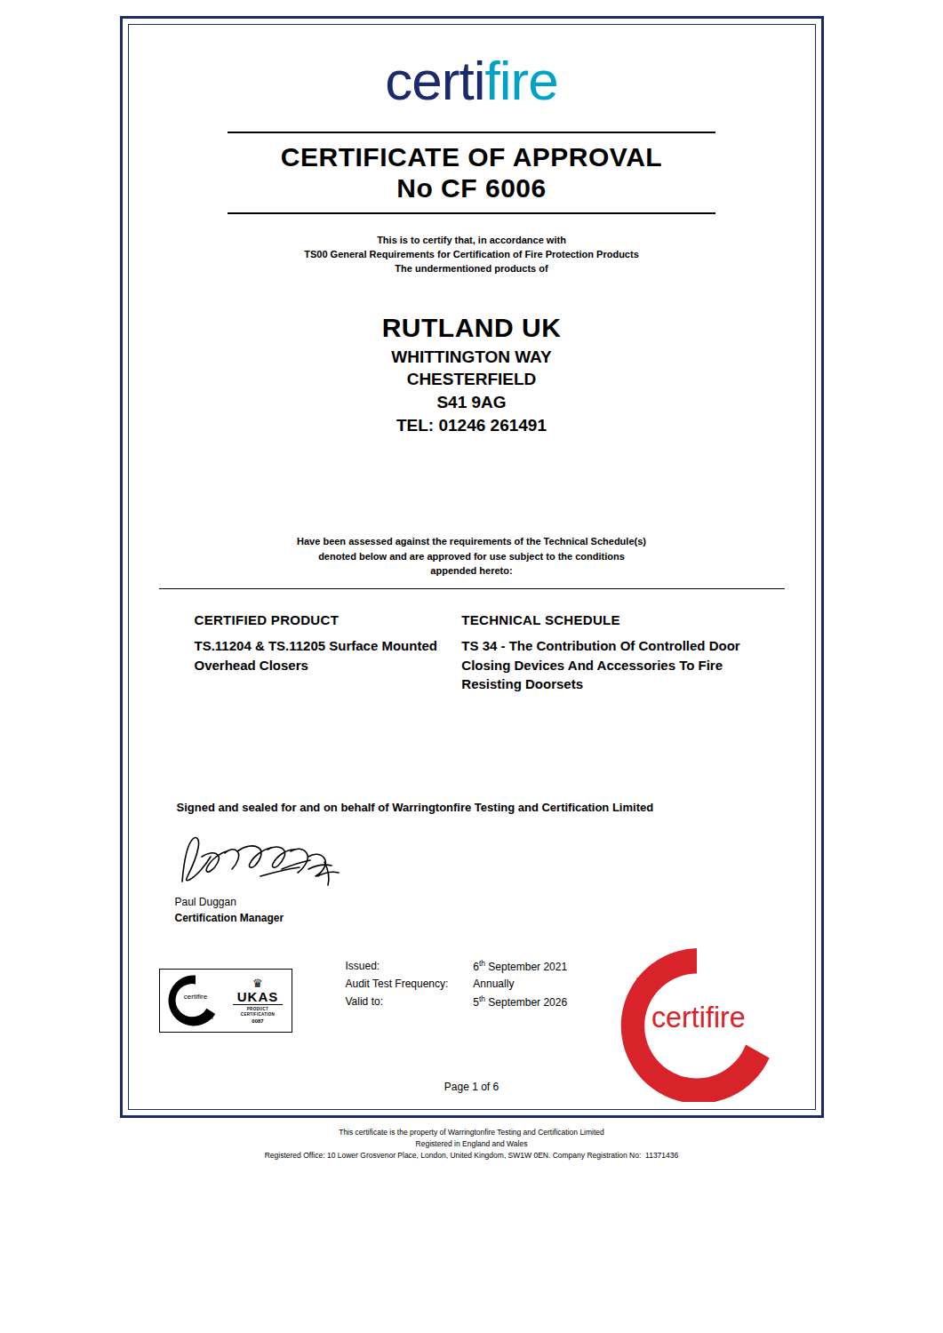certi fire
CERTIFICATE OF APPROVAL
No CF 6006
This is to certify that, in accordance with
TS00 General Requirements for Certification of Fire Protection Products
The undermentioned products of
RUTLAND UK
WHITTINGTON WAY
CHESTERFIELD
S41 9AG
TEL: 01246 261491
Have been assessed against the requirements of the Technical Schedule(s)
denoted below and are approved for use subject to the conditions
appended hereto:
CERTIFIED PRODUCT
TS.11204 & TS.11205 Surface Mounted Overhead Closers
TECHNICAL SCHEDULE
TS 34 - The Contribution Of Controlled Door Closing Devices And Accessories To Fire Resisting Doorsets
Signed and sealed for and on behalf of Warringtonfire Testing and Certification Limited
Paul Duggan
Certification Manager
certifire CERTIFICATION
♛
UKAS
PRODUCT
CERTIFICATION
0087
| Issued: | 6 th September 2021 |
| Audit Test Frequency: | Annually |
| Valid to: | 5 th September 2026 |
warringtonfire certifire CERTIFICATION
Page 1 of 6
This certificate is the property of Warringtonfire Testing and Certification Limited
Registered in England and Wales
Registered Office: 10 Lower Grosvenor Place, London, United Kingdom, SW1W 0EN. Company Registration No: 11371436